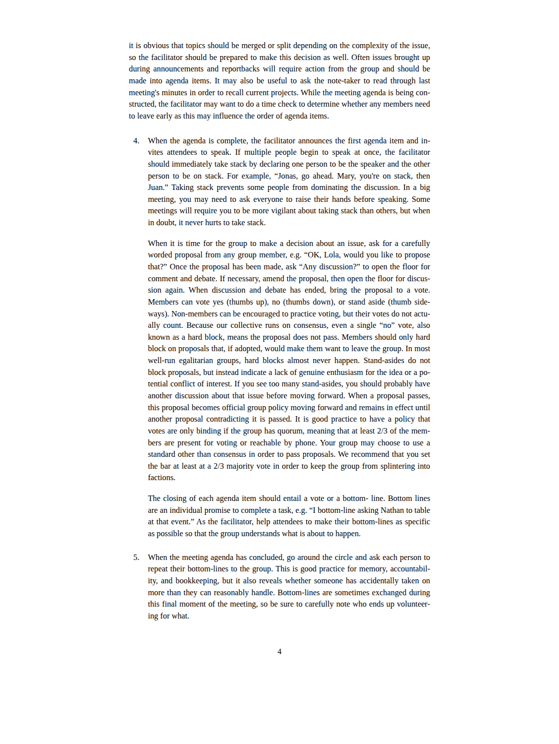it is obvious that topics should be merged or split depending on the complexity of the issue, so the facilitator should be prepared to make this decision as well. Often issues brought up during announcements and reportbacks will require action from the group and should be made into agenda items. It may also be useful to ask the note-taker to read through last meeting's minutes in order to recall current projects. While the meeting agenda is being constructed, the facilitator may want to do a time check to determine whether any members need to leave early as this may influence the order of agenda items.
When the agenda is complete, the facilitator announces the first agenda item and invites attendees to speak. If multiple people begin to speak at once, the facilitator should immediately take stack by declaring one person to be the speaker and the other person to be on stack. For example, “Jonas, go ahead. Mary, you're on stack, then Juan.” Taking stack prevents some people from dominating the discussion. In a big meeting, you may need to ask everyone to raise their hands before speaking. Some meetings will require you to be more vigilant about taking stack than others, but when in doubt, it never hurts to take stack.
When it is time for the group to make a decision about an issue, ask for a carefully worded proposal from any group member, e.g. “OK, Lola, would you like to propose that?” Once the proposal has been made, ask “Any discussion?” to open the floor for comment and debate. If necessary, amend the proposal, then open the floor for discussion again. When discussion and debate has ended, bring the proposal to a vote. Members can vote yes (thumbs up), no (thumbs down), or stand aside (thumb sideways). Non-members can be encouraged to practice voting, but their votes do not actually count. Because our collective runs on consensus, even a single “no” vote, also known as a hard block, means the proposal does not pass. Members should only hard block on proposals that, if adopted, would make them want to leave the group. In most well-run egalitarian groups, hard blocks almost never happen. Stand-asides do not block proposals, but instead indicate a lack of genuine enthusiasm for the idea or a potential conflict of interest. If you see too many stand-asides, you should probably have another discussion about that issue before moving forward. When a proposal passes, this proposal becomes official group policy moving forward and remains in effect until another proposal contradicting it is passed. It is good practice to have a policy that votes are only binding if the group has quorum, meaning that at least 2/3 of the members are present for voting or reachable by phone. Your group may choose to use a standard other than consensus in order to pass proposals. We recommend that you set the bar at least at a 2/3 majority vote in order to keep the group from splintering into factions.
The closing of each agenda item should entail a vote or a bottom- line. Bottom lines are an individual promise to complete a task, e.g. “I bottom-line asking Nathan to table at that event.” As the facilitator, help attendees to make their bottom-lines as specific as possible so that the group understands what is about to happen.
When the meeting agenda has concluded, go around the circle and ask each person to repeat their bottom-lines to the group. This is good practice for memory, accountability, and bookkeeping, but it also reveals whether someone has accidentally taken on more than they can reasonably handle. Bottom-lines are sometimes exchanged during this final moment of the meeting, so be sure to carefully note who ends up volunteering for what.
4